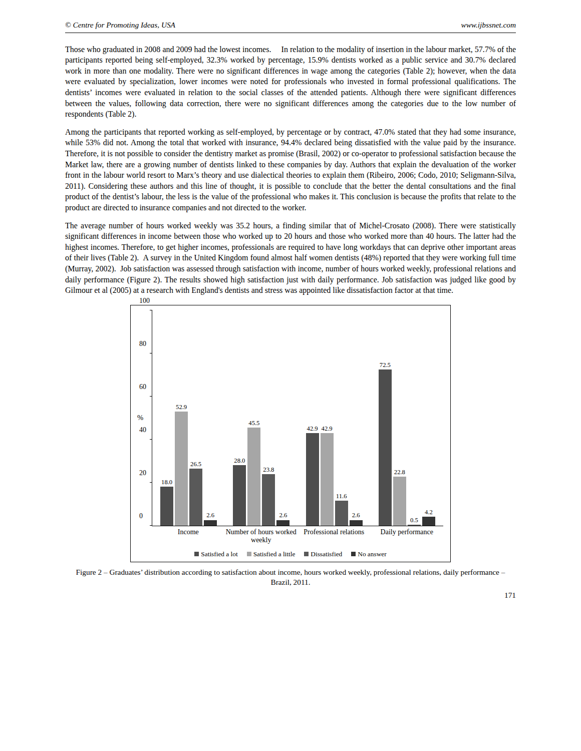© Centre for Promoting Ideas, USA
www.ijbssnet.com
Those who graduated in 2008 and 2009 had the lowest incomes. In relation to the modality of insertion in the labour market, 57.7% of the participants reported being self-employed, 32.3% worked by percentage, 15.9% dentists worked as a public service and 30.7% declared work in more than one modality. There were no significant differences in wage among the categories (Table 2); however, when the data were evaluated by specialization, lower incomes were noted for professionals who invested in formal professional qualifications. The dentists’ incomes were evaluated in relation to the social classes of the attended patients. Although there were significant differences between the values, following data correction, there were no significant differences among the categories due to the low number of respondents (Table 2).
Among the participants that reported working as self-employed, by percentage or by contract, 47.0% stated that they had some insurance, while 53% did not. Among the total that worked with insurance, 94.4% declared being dissatisfied with the value paid by the insurance. Therefore, it is not possible to consider the dentistry market as promise (Brasil, 2002) or co-operator to professional satisfaction because the Market law, there are a growing number of dentists linked to these companies by day. Authors that explain the devaluation of the worker front in the labour world resort to Marx’s theory and use dialectical theories to explain them (Ribeiro, 2006; Codo, 2010; Seligmann-Silva, 2011). Considering these authors and this line of thought, it is possible to conclude that the better the dental consultations and the final product of the dentist’s labour, the less is the value of the professional who makes it. This conclusion is because the profits that relate to the product are directed to insurance companies and not directed to the worker.
The average number of hours worked weekly was 35.2 hours, a finding similar that of Michel-Crosato (2008). There were statistically significant differences in income between those who worked up to 20 hours and those who worked more than 40 hours. The latter had the highest incomes. Therefore, to get higher incomes, professionals are required to have long workdays that can deprive other important areas of their lives (Table 2). A survey in the United Kingdom found almost half women dentists (48%) reported that they were working full time (Murray, 2002). Job satisfaction was assessed through satisfaction with income, number of hours worked weekly, professional relations and daily performance (Figure 2). The results showed high satisfaction just with daily performance. Job satisfaction was judged like good by Gilmour et al (2005) at a research with England's dentists and stress was appointed like dissatisfaction factor at that time.
%
100
80
60
40
20
0
18.0
52.9
26.5
2.6
28.0
45.5
23.8
2.6
42.9
42.9
11.6
2.6
72.5
22.8
0.5
4.2
Income
Number of hours worked
weekly
Professional relations
Daily performance
Satisfied a lot
Satisfied a little
Dissatisfied
No answer
Figure 2 – Graduates’ distribution according to satisfaction about income, hours worked weekly, professional relations, daily performance – Brazil, 2011.
171